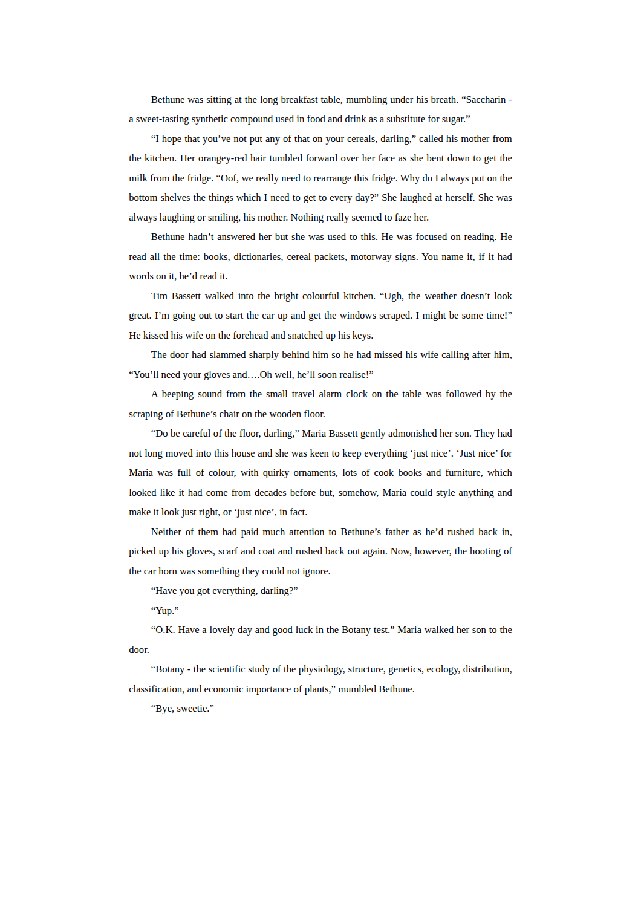Bethune was sitting at the long breakfast table, mumbling under his breath. “Saccharin - a sweet-tasting synthetic compound used in food and drink as a substitute for sugar.”
“I hope that you’ve not put any of that on your cereals, darling,” called his mother from the kitchen. Her orangey-red hair tumbled forward over her face as she bent down to get the milk from the fridge. “Oof, we really need to rearrange this fridge. Why do I always put on the bottom shelves the things which I need to get to every day?” She laughed at herself. She was always laughing or smiling, his mother. Nothing really seemed to faze her.
Bethune hadn’t answered her but she was used to this. He was focused on reading. He read all the time: books, dictionaries, cereal packets, motorway signs. You name it, if it had words on it, he’d read it.
Tim Bassett walked into the bright colourful kitchen. “Ugh, the weather doesn’t look great. I’m going out to start the car up and get the windows scraped. I might be some time!” He kissed his wife on the forehead and snatched up his keys.
The door had slammed sharply behind him so he had missed his wife calling after him, “You’ll need your gloves and….Oh well, he’ll soon realise!”
A beeping sound from the small travel alarm clock on the table was followed by the scraping of Bethune’s chair on the wooden floor.
“Do be careful of the floor, darling,” Maria Bassett gently admonished her son. They had not long moved into this house and she was keen to keep everything ‘just nice’. ‘Just nice’ for Maria was full of colour, with quirky ornaments, lots of cook books and furniture, which looked like it had come from decades before but, somehow, Maria could style anything and make it look just right, or ‘just nice’, in fact.
Neither of them had paid much attention to Bethune’s father as he’d rushed back in, picked up his gloves, scarf and coat and rushed back out again. Now, however, the hooting of the car horn was something they could not ignore.
“Have you got everything, darling?”
“Yup.”
“O.K. Have a lovely day and good luck in the Botany test.” Maria walked her son to the door.
“Botany - the scientific study of the physiology, structure, genetics, ecology, distribution, classification, and economic importance of plants,” mumbled Bethune.
“Bye, sweetie.”